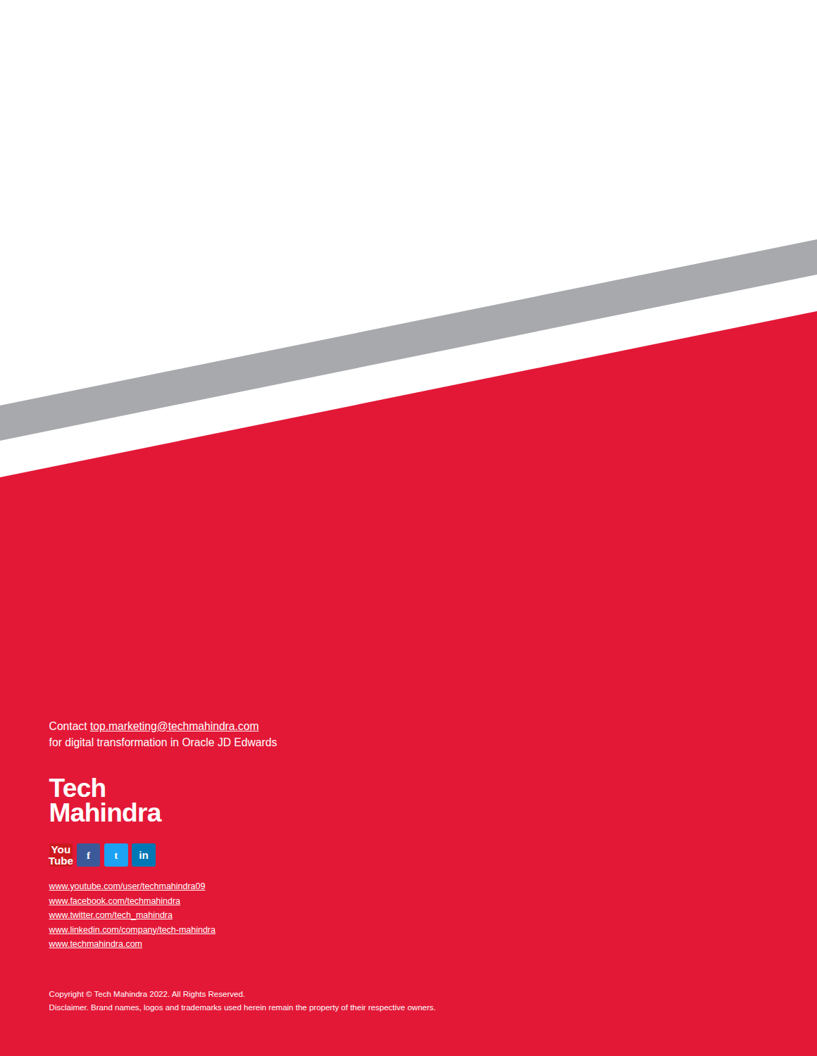Contact top.marketing@techmahindra.com
for digital transformation in Oracle JD Edwards
Tech Mahindra
You Tube f t in
www.youtube.com/user/techmahindra09
www.facebook.com/techmahindra
www.twitter.com/tech_mahindra
www.linkedin.com/company/tech-mahindra
www.techmahindra.com
Copyright © Tech Mahindra 2022. All Rights Reserved.
Disclaimer. Brand names, logos and trademarks used herein remain the property of their respective owners.